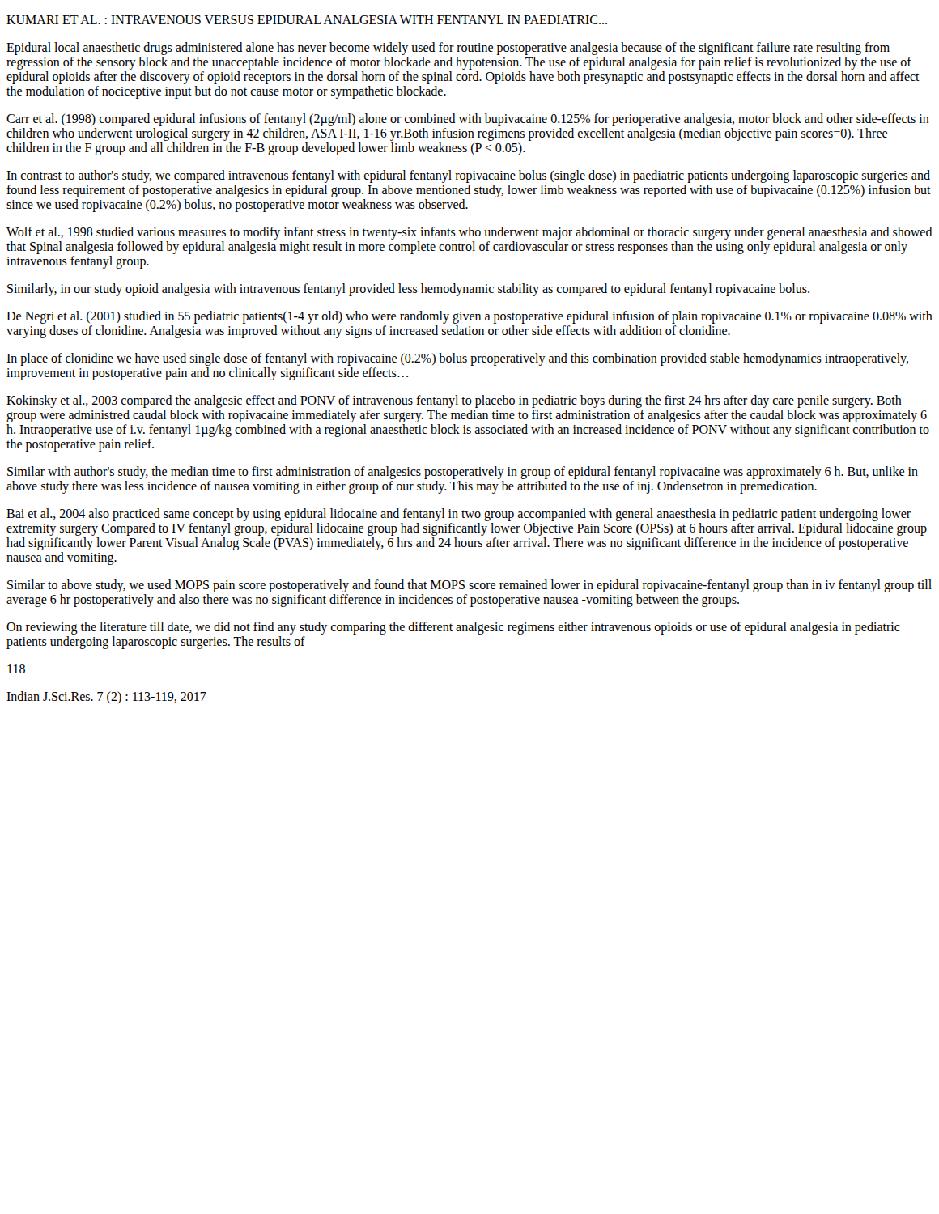KUMARI ET AL. : INTRAVENOUS VERSUS EPIDURAL ANALGESIA WITH FENTANYL IN PAEDIATRIC...
Epidural local anaesthetic drugs administered alone has never become widely used for routine postoperative analgesia because of the significant failure rate resulting from regression of the sensory block and the unacceptable incidence of motor blockade and hypotension. The use of epidural analgesia for pain relief is revolutionized by the use of epidural opioids after the discovery of opioid receptors in the dorsal horn of the spinal cord. Opioids have both presynaptic and postsynaptic effects in the dorsal horn and affect the modulation of nociceptive input but do not cause motor or sympathetic blockade.
Carr et al. (1998) compared epidural infusions of fentanyl (2µg/ml) alone or combined with bupivacaine 0.125% for perioperative analgesia, motor block and other side-effects in children who underwent urological surgery in 42 children, ASA I-II, 1-16 yr.Both infusion regimens provided excellent analgesia (median objective pain scores=0). Three children in the F group and all children in the F-B group developed lower limb weakness (P < 0.05).
In contrast to author's study, we compared intravenous fentanyl with epidural fentanyl ropivacaine bolus (single dose) in paediatric patients undergoing laparoscopic surgeries and found less requirement of postoperative analgesics in epidural group. In above mentioned study, lower limb weakness was reported with use of bupivacaine (0.125%) infusion but since we used ropivacaine (0.2%) bolus, no postoperative motor weakness was observed.
Wolf et al., 1998 studied various measures to modify infant stress in twenty-six infants who underwent major abdominal or thoracic surgery under general anaesthesia and showed that Spinal analgesia followed by epidural analgesia might result in more complete control of cardiovascular or stress responses than the using only epidural analgesia or only intravenous fentanyl group.
Similarly, in our study opioid analgesia with intravenous fentanyl provided less hemodynamic stability as compared to epidural fentanyl ropivacaine bolus.
De Negri et al. (2001) studied in 55 pediatric patients(1-4 yr old) who were randomly given a postoperative epidural infusion of plain ropivacaine 0.1% or ropivacaine 0.08% with varying doses of clonidine. Analgesia was improved without any signs of increased sedation or other side effects with addition of clonidine.
In place of clonidine we have used single dose of fentanyl with ropivacaine (0.2%) bolus preoperatively and this combination provided stable hemodynamics intraoperatively, improvement in postoperative pain and no clinically significant side effects…
Kokinsky et al., 2003 compared the analgesic effect and PONV of intravenous fentanyl to placebo in pediatric boys during the first 24 hrs after day care penile surgery. Both group were administred caudal block with ropivacaine immediately afer surgery. The median time to first administration of analgesics after the caudal block was approximately 6 h. Intraoperative use of i.v. fentanyl 1µg/kg combined with a regional anaesthetic block is associated with an increased incidence of PONV without any significant contribution to the postoperative pain relief.
Similar with author's study, the median time to first administration of analgesics postoperatively in group of epidural fentanyl ropivacaine was approximately 6 h. But, unlike in above study there was less incidence of nausea vomiting in either group of our study. This may be attributed to the use of inj. Ondensetron in premedication.
Bai et al., 2004 also practiced same concept by using epidural lidocaine and fentanyl in two group accompanied with general anaesthesia in pediatric patient undergoing lower extremity surgery Compared to IV fentanyl group, epidural lidocaine group had significantly lower Objective Pain Score (OPSs) at 6 hours after arrival. Epidural lidocaine group had significantly lower Parent Visual Analog Scale (PVAS) immediately, 6 hrs and 24 hours after arrival. There was no significant difference in the incidence of postoperative nausea and vomiting.
Similar to above study, we used MOPS pain score postoperatively and found that MOPS score remained lower in epidural ropivacaine-fentanyl group than in iv fentanyl group till average 6 hr postoperatively and also there was no significant difference in incidences of postoperative nausea -vomiting between the groups.
On reviewing the literature till date, we did not find any study comparing the different analgesic regimens either intravenous opioids or use of epidural analgesia in pediatric patients undergoing laparoscopic surgeries. The results of
118
Indian J.Sci.Res. 7 (2) : 113-119, 2017